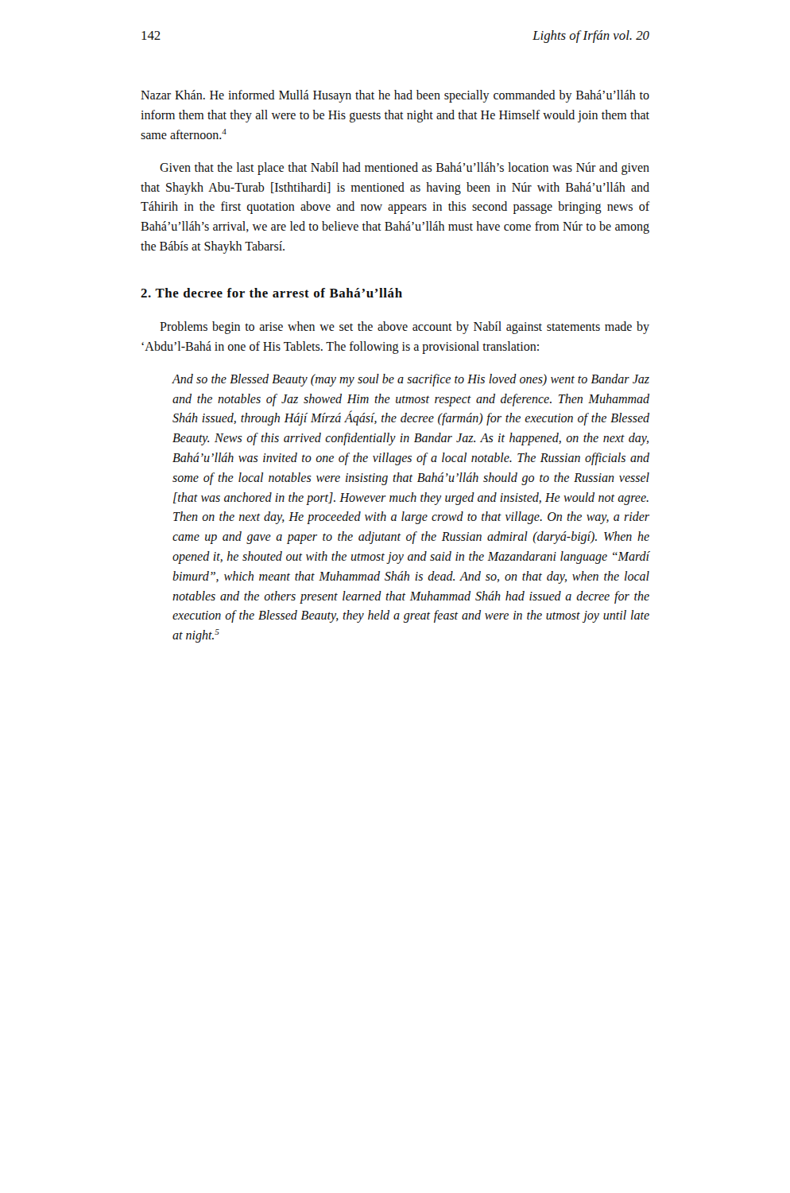142 Lights of Irfán vol. 20
Nazar Khán. He informed Mullá Husayn that he had been specially commanded by Bahá’u’lláh to inform them that they all were to be His guests that night and that He Himself would join them that same afternoon.4
Given that the last place that Nabíl had mentioned as Bahá’u’lláh’s location was Núr and given that Shaykh Abu-Turab [Isthtihardi] is mentioned as having been in Núr with Bahá’u’lláh and Táhirih in the first quotation above and now appears in this second passage bringing news of Bahá’u’lláh’s arrival, we are led to believe that Bahá’u’lláh must have come from Núr to be among the Bábís at Shaykh Tabarsí.
2. The decree for the arrest of Bahá’u’lláh
Problems begin to arise when we set the above account by Nabíl against statements made by ‘Abdu’l-Bahá in one of His Tablets. The following is a provisional translation:
And so the Blessed Beauty (may my soul be a sacrifice to His loved ones) went to Bandar Jaz and the notables of Jaz showed Him the utmost respect and deference. Then Muhammad Sháh issued, through Hájí Mírzá Áqásí, the decree (farmán) for the execution of the Blessed Beauty. News of this arrived confidentially in Bandar Jaz. As it happened, on the next day, Bahá’u’lláh was invited to one of the villages of a local notable. The Russian officials and some of the local notables were insisting that Bahá’u’lláh should go to the Russian vessel [that was anchored in the port]. However much they urged and insisted, He would not agree. Then on the next day, He proceeded with a large crowd to that village. On the way, a rider came up and gave a paper to the adjutant of the Russian admiral (daryá-bigí). When he opened it, he shouted out with the utmost joy and said in the Mazandarani language “Mardí bimurd”, which meant that Muhammad Sháh is dead. And so, on that day, when the local notables and the others present learned that Muhammad Sháh had issued a decree for the execution of the Blessed Beauty, they held a great feast and were in the utmost joy until late at night.5